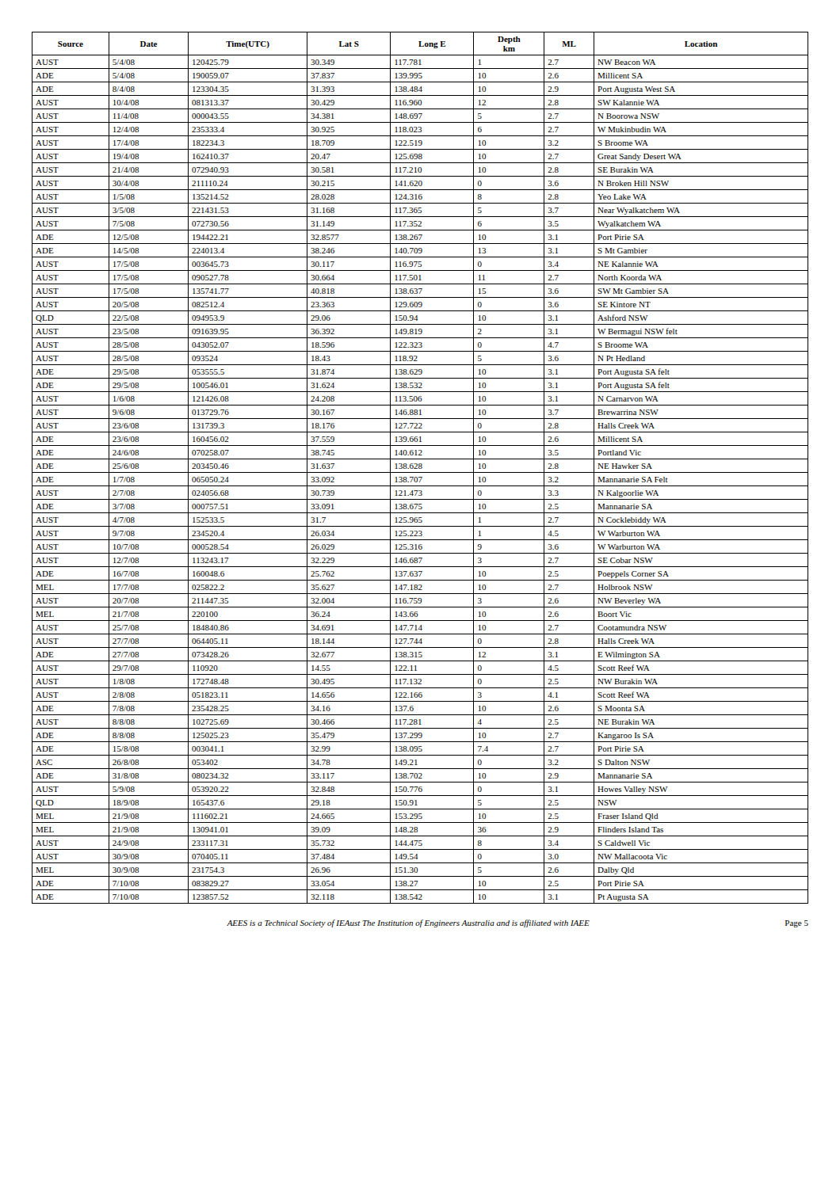Earthquake list
| Source | Date | Time(UTC) | Lat S | Long E | Depth km | ML | Location |
| --- | --- | --- | --- | --- | --- | --- | --- |
| AUST | 5/4/08 | 120425.79 | 30.349 | 117.781 | 1 | 2.7 | NW Beacon WA |
| ADE | 5/4/08 | 190059.07 | 37.837 | 139.995 | 10 | 2.6 | Millicent SA |
| ADE | 8/4/08 | 123304.35 | 31.393 | 138.484 | 10 | 2.9 | Port Augusta West SA |
| AUST | 10/4/08 | 081313.37 | 30.429 | 116.960 | 12 | 2.8 | SW Kalannie WA |
| AUST | 11/4/08 | 000043.55 | 34.381 | 148.697 | 5 | 2.7 | N Boorowa NSW |
| AUST | 12/4/08 | 235333.4 | 30.925 | 118.023 | 6 | 2.7 | W Mukinbudin WA |
| AUST | 17/4/08 | 182234.3 | 18.709 | 122.519 | 10 | 3.2 | S Broome WA |
| AUST | 19/4/08 | 162410.37 | 20.47 | 125.698 | 10 | 2.7 | Great Sandy Desert WA |
| AUST | 21/4/08 | 072940.93 | 30.581 | 117.210 | 10 | 2.8 | SE Burakin WA |
| AUST | 30/4/08 | 211110.24 | 30.215 | 141.620 | 0 | 3.6 | N Broken Hill NSW |
| AUST | 1/5/08 | 135214.52 | 28.028 | 124.316 | 8 | 2.8 | Yeo Lake WA |
| AUST | 3/5/08 | 221431.53 | 31.168 | 117.365 | 5 | 3.7 | Near Wyalkatchem WA |
| AUST | 7/5/08 | 072730.56 | 31.149 | 117.352 | 6 | 3.5 | Wyalkatchem WA |
| ADE | 12/5/08 | 194422.21 | 32.8577 | 138.267 | 10 | 3.1 | Port Pirie SA |
| ADE | 14/5/08 | 224013.4 | 38.246 | 140.709 | 13 | 3.1 | S Mt Gambier |
| AUST | 17/5/08 | 003645.73 | 30.117 | 116.975 | 0 | 3.4 | NE Kalannie WA |
| AUST | 17/5/08 | 090527.78 | 30.664 | 117.501 | 11 | 2.7 | North Koorda WA |
| AUST | 17/5/08 | 135741.77 | 40.818 | 138.637 | 15 | 3.6 | SW Mt Gambier SA |
| AUST | 20/5/08 | 082512.4 | 23.363 | 129.609 | 0 | 3.6 | SE Kintore NT |
| QLD | 22/5/08 | 094953.9 | 29.06 | 150.94 | 10 | 3.1 | Ashford NSW |
| AUST | 23/5/08 | 091639.95 | 36.392 | 149.819 | 2 | 3.1 | W Bermagui NSW felt |
| AUST | 28/5/08 | 043052.07 | 18.596 | 122.323 | 0 | 4.7 | S Broome WA |
| AUST | 28/5/08 | 093524 | 18.43 | 118.92 | 5 | 3.6 | N Pt Hedland |
| ADE | 29/5/08 | 053555.5 | 31.874 | 138.629 | 10 | 3.1 | Port Augusta SA felt |
| ADE | 29/5/08 | 100546.01 | 31.624 | 138.532 | 10 | 3.1 | Port Augusta SA felt |
| AUST | 1/6/08 | 121426.08 | 24.208 | 113.506 | 10 | 3.1 | N Carnarvon WA |
| AUST | 9/6/08 | 013729.76 | 30.167 | 146.881 | 10 | 3.7 | Brewarrina NSW |
| AUST | 23/6/08 | 131739.3 | 18.176 | 127.722 | 0 | 2.8 | Halls Creek WA |
| ADE | 23/6/08 | 160456.02 | 37.559 | 139.661 | 10 | 2.6 | Millicent SA |
| ADE | 24/6/08 | 070258.07 | 38.745 | 140.612 | 10 | 3.5 | Portland Vic |
| ADE | 25/6/08 | 203450.46 | 31.637 | 138.628 | 10 | 2.8 | NE Hawker SA |
| ADE | 1/7/08 | 065050.24 | 33.092 | 138.707 | 10 | 3.2 | Mannanarie SA Felt |
| AUST | 2/7/08 | 024056.68 | 30.739 | 121.473 | 0 | 3.3 | N Kalgoorlie WA |
| ADE | 3/7/08 | 000757.51 | 33.091 | 138.675 | 10 | 2.5 | Mannanarie SA |
| AUST | 4/7/08 | 152533.5 | 31.7 | 125.965 | 1 | 2.7 | N Cocklebiddy WA |
| AUST | 9/7/08 | 234520.4 | 26.034 | 125.223 | 1 | 4.5 | W Warburton WA |
| AUST | 10/7/08 | 000528.54 | 26.029 | 125.316 | 9 | 3.6 | W Warburton WA |
| AUST | 12/7/08 | 113243.17 | 32.229 | 146.687 | 3 | 2.7 | SE Cobar NSW |
| ADE | 16/7/08 | 160048.6 | 25.762 | 137.637 | 10 | 2.5 | Poeppels Corner SA |
| MEL | 17/7/08 | 025822.2 | 35.627 | 147.182 | 10 | 2.7 | Holbrook NSW |
| AUST | 20/7/08 | 211447.35 | 32.004 | 116.759 | 3 | 2.6 | NW Beverley WA |
| MEL | 21/7/08 | 220100 | 36.24 | 143.66 | 10 | 2.6 | Boort Vic |
| AUST | 25/7/08 | 184840.86 | 34.691 | 147.714 | 10 | 2.7 | Cootamundra NSW |
| AUST | 27/7/08 | 064405.11 | 18.144 | 127.744 | 0 | 2.8 | Halls Creek WA |
| ADE | 27/7/08 | 073428.26 | 32.677 | 138.315 | 12 | 3.1 | E Wilmington SA |
| AUST | 29/7/08 | 110920 | 14.55 | 122.11 | 0 | 4.5 | Scott Reef WA |
| AUST | 1/8/08 | 172748.48 | 30.495 | 117.132 | 0 | 2.5 | NW Burakin WA |
| AUST | 2/8/08 | 051823.11 | 14.656 | 122.166 | 3 | 4.1 | Scott Reef WA |
| ADE | 7/8/08 | 235428.25 | 34.16 | 137.6 | 10 | 2.6 | S Moonta SA |
| AUST | 8/8/08 | 102725.69 | 30.466 | 117.281 | 4 | 2.5 | NE Burakin WA |
| ADE | 8/8/08 | 125025.23 | 35.479 | 137.299 | 10 | 2.7 | Kangaroo Is SA |
| ADE | 15/8/08 | 003041.1 | 32.99 | 138.095 | 7.4 | 2.7 | Port Pirie SA |
| ASC | 26/8/08 | 053402 | 34.78 | 149.21 | 0 | 3.2 | S Dalton NSW |
| ADE | 31/8/08 | 080234.32 | 33.117 | 138.702 | 10 | 2.9 | Mannanarie SA |
| AUST | 5/9/08 | 053920.22 | 32.848 | 150.776 | 0 | 3.1 | Howes Valley NSW |
| QLD | 18/9/08 | 165437.6 | 29.18 | 150.91 | 5 | 2.5 | NSW |
| MEL | 21/9/08 | 111602.21 | 24.665 | 153.295 | 10 | 2.5 | Fraser Island Qld |
| MEL | 21/9/08 | 130941.01 | 39.09 | 148.28 | 36 | 2.9 | Flinders Island Tas |
| AUST | 24/9/08 | 233117.31 | 35.732 | 144.475 | 8 | 3.4 | S Caldwell Vic |
| AUST | 30/9/08 | 070405.11 | 37.484 | 149.54 | 0 | 3.0 | NW Mallacoota Vic |
| MEL | 30/9/08 | 231754.3 | 26.96 | 151.30 | 5 | 2.6 | Dalby Qld |
| ADE | 7/10/08 | 083829.27 | 33.054 | 138.27 | 10 | 2.5 | Port Pirie SA |
| ADE | 7/10/08 | 123857.52 | 32.118 | 138.542 | 10 | 3.1 | Pt Augusta SA |
AEES is a Technical Society of IEAust The Institution of Engineers Australia and is affiliated with IAEE Page 5